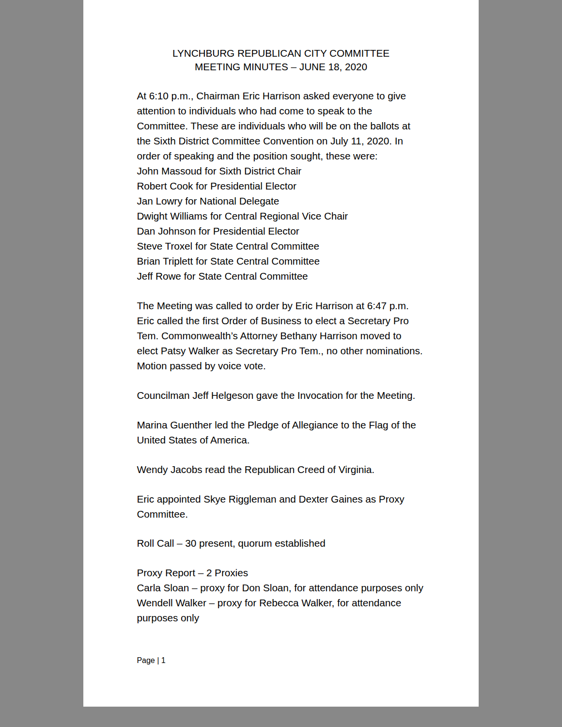LYNCHBURG REPUBLICAN CITY COMMITTEE MEETING MINUTES – JUNE 18, 2020
At 6:10 p.m., Chairman Eric Harrison asked everyone to give attention to individuals who had come to speak to the Committee. These are individuals who will be on the ballots at the Sixth District Committee Convention on July 11, 2020. In order of speaking and the position sought, these were:
John Massoud for Sixth District Chair
Robert Cook for Presidential Elector
Jan Lowry for National Delegate
Dwight Williams for Central Regional Vice Chair
Dan Johnson for Presidential Elector
Steve Troxel for State Central Committee
Brian Triplett for State Central Committee
Jeff Rowe for State Central Committee
The Meeting was called to order by Eric Harrison at 6:47 p.m.
Eric called the first Order of Business to elect a Secretary Pro Tem. Commonwealth’s Attorney Bethany Harrison moved to elect Patsy Walker as Secretary Pro Tem., no other nominations. Motion passed by voice vote.
Councilman Jeff Helgeson gave the Invocation for the Meeting.
Marina Guenther led the Pledge of Allegiance to the Flag of the United States of America.
Wendy Jacobs read the Republican Creed of Virginia.
Eric appointed Skye Riggleman and Dexter Gaines as Proxy Committee.
Roll Call – 30 present, quorum established
Proxy Report – 2 Proxies
Carla Sloan – proxy for Don Sloan, for attendance purposes only
Wendell Walker – proxy for Rebecca Walker, for attendance purposes only
Page | 1